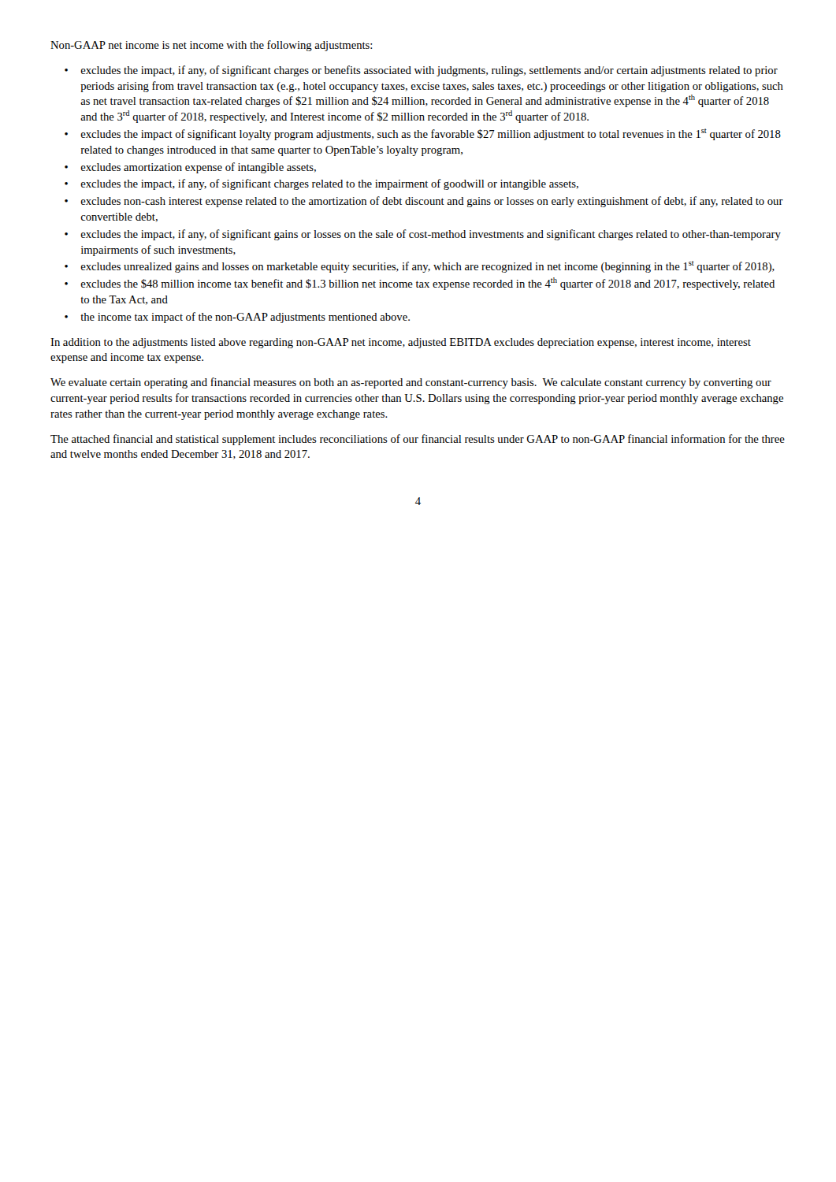Non-GAAP net income is net income with the following adjustments:
excludes the impact, if any, of significant charges or benefits associated with judgments, rulings, settlements and/or certain adjustments related to prior periods arising from travel transaction tax (e.g., hotel occupancy taxes, excise taxes, sales taxes, etc.) proceedings or other litigation or obligations, such as net travel transaction tax-related charges of $21 million and $24 million, recorded in General and administrative expense in the 4th quarter of 2018 and the 3rd quarter of 2018, respectively, and Interest income of $2 million recorded in the 3rd quarter of 2018.
excludes the impact of significant loyalty program adjustments, such as the favorable $27 million adjustment to total revenues in the 1st quarter of 2018 related to changes introduced in that same quarter to OpenTable’s loyalty program,
excludes amortization expense of intangible assets,
excludes the impact, if any, of significant charges related to the impairment of goodwill or intangible assets,
excludes non-cash interest expense related to the amortization of debt discount and gains or losses on early extinguishment of debt, if any, related to our convertible debt,
excludes the impact, if any, of significant gains or losses on the sale of cost-method investments and significant charges related to other-than-temporary impairments of such investments,
excludes unrealized gains and losses on marketable equity securities, if any, which are recognized in net income (beginning in the 1st quarter of 2018),
excludes the $48 million income tax benefit and $1.3 billion net income tax expense recorded in the 4th quarter of 2018 and 2017, respectively, related to the Tax Act, and
the income tax impact of the non-GAAP adjustments mentioned above.
In addition to the adjustments listed above regarding non-GAAP net income, adjusted EBITDA excludes depreciation expense, interest income, interest expense and income tax expense.
We evaluate certain operating and financial measures on both an as-reported and constant-currency basis. We calculate constant currency by converting our current-year period results for transactions recorded in currencies other than U.S. Dollars using the corresponding prior-year period monthly average exchange rates rather than the current-year period monthly average exchange rates.
The attached financial and statistical supplement includes reconciliations of our financial results under GAAP to non-GAAP financial information for the three and twelve months ended December 31, 2018 and 2017.
4